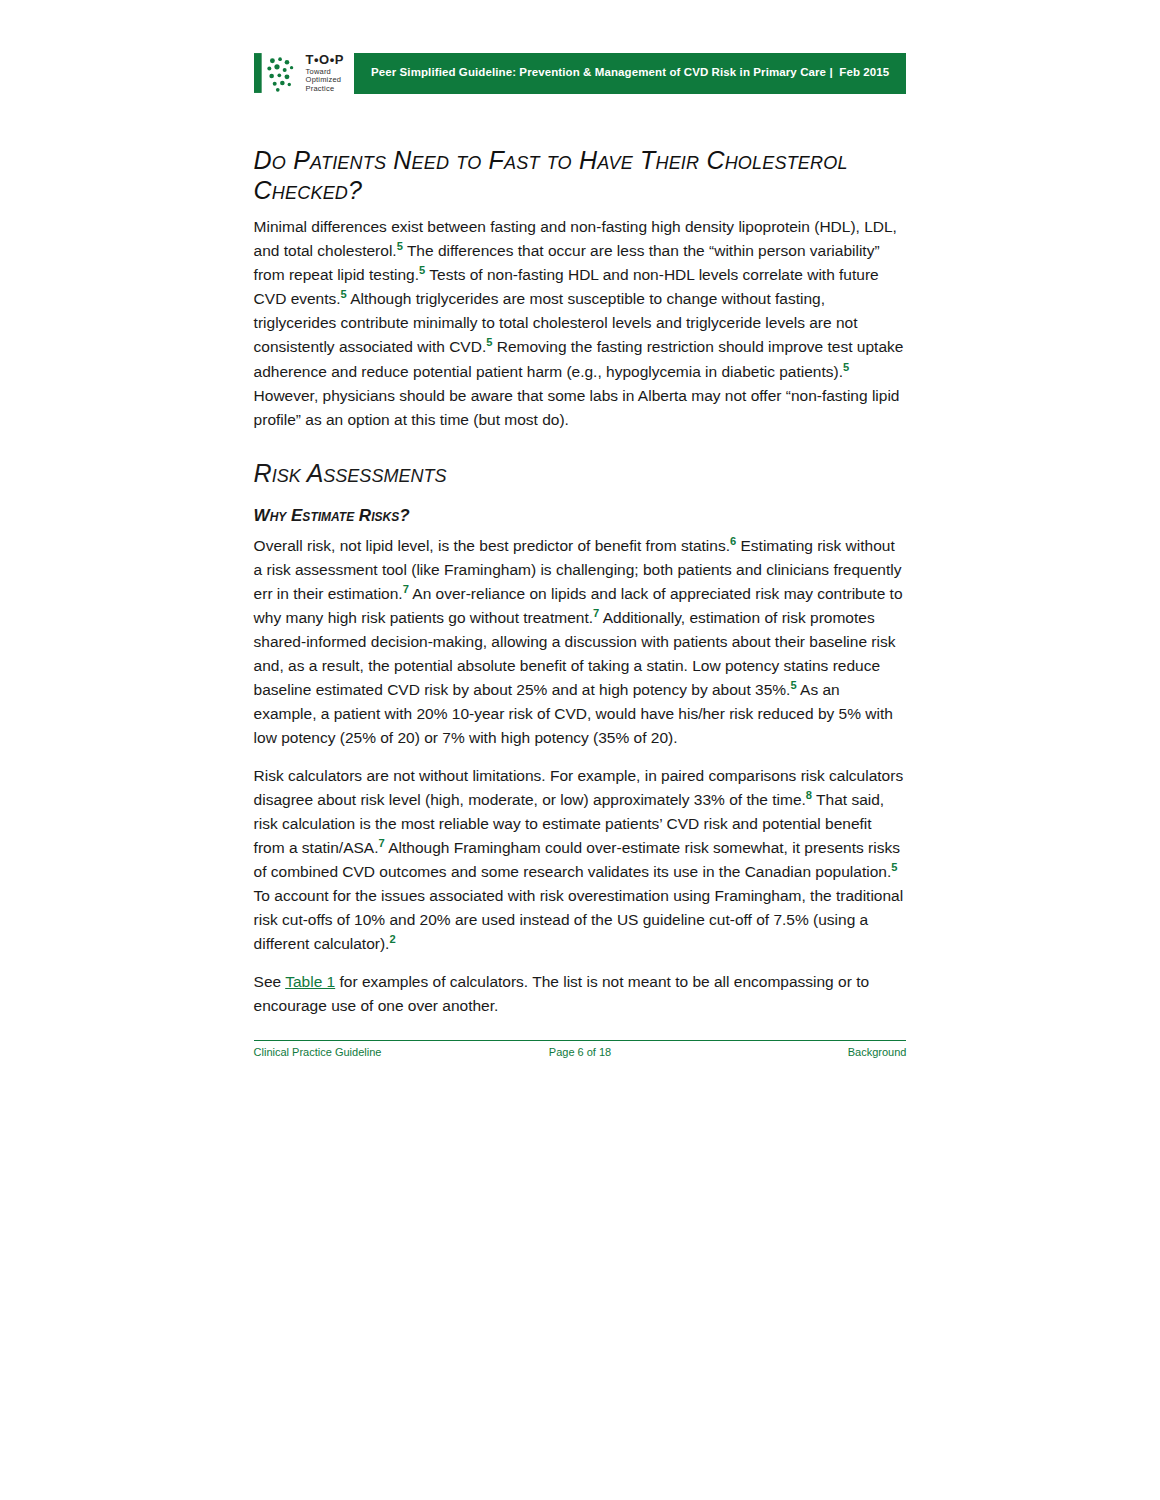T•O•P Toward
Optimized
Practice
Peer Simplified Guideline: Prevention & Management of CVD Risk in Primary Care | Feb 2015
Do Patients Need to Fast to Have Their Cholesterol Checked?
Minimal differences exist between fasting and non-fasting high density lipoprotein (HDL), LDL, and total cholesterol.5 The differences that occur are less than the “within person variability” from repeat lipid testing.5 Tests of non-fasting HDL and non-HDL levels correlate with future CVD events.5 Although triglycerides are most susceptible to change without fasting, triglycerides contribute minimally to total cholesterol levels and triglyceride levels are not consistently associated with CVD.5 Removing the fasting restriction should improve test uptake adherence and reduce potential patient harm (e.g., hypoglycemia in diabetic patients).5 However, physicians should be aware that some labs in Alberta may not offer “non-fasting lipid profile” as an option at this time (but most do).
Risk Assessments
Why Estimate Risks?
Overall risk, not lipid level, is the best predictor of benefit from statins.6 Estimating risk without a risk assessment tool (like Framingham) is challenging; both patients and clinicians frequently err in their estimation.7 An over-reliance on lipids and lack of appreciated risk may contribute to why many high risk patients go without treatment.7 Additionally, estimation of risk promotes shared-informed decision-making, allowing a discussion with patients about their baseline risk and, as a result, the potential absolute benefit of taking a statin. Low potency statins reduce baseline estimated CVD risk by about 25% and at high potency by about 35%.5 As an example, a patient with 20% 10-year risk of CVD, would have his/her risk reduced by 5% with low potency (25% of 20) or 7% with high potency (35% of 20).
Risk calculators are not without limitations. For example, in paired comparisons risk calculators disagree about risk level (high, moderate, or low) approximately 33% of the time.8 That said, risk calculation is the most reliable way to estimate patients’ CVD risk and potential benefit from a statin/ASA.7 Although Framingham could over-estimate risk somewhat, it presents risks of combined CVD outcomes and some research validates its use in the Canadian population.5 To account for the issues associated with risk overestimation using Framingham, the traditional risk cut-offs of 10% and 20% are used instead of the US guideline cut-off of 7.5% (using a different calculator).2
See Table 1 for examples of calculators. The list is not meant to be all encompassing or to encourage use of one over another.
Clinical Practice Guideline
Page 6 of 18
Background